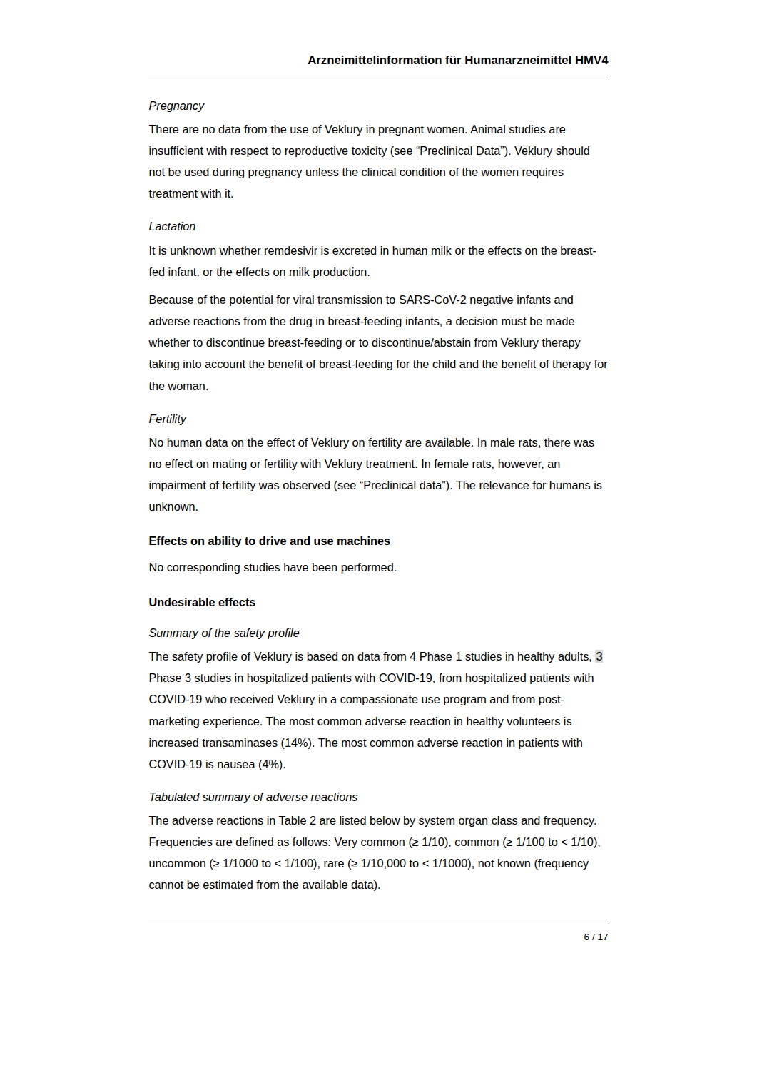Arzneimittelinformation für Humanarzneimittel HMV4
Pregnancy
There are no data from the use of Veklury in pregnant women. Animal studies are insufficient with respect to reproductive toxicity (see “Preclinical Data”). Veklury should not be used during pregnancy unless the clinical condition of the women requires treatment with it.
Lactation
It is unknown whether remdesivir is excreted in human milk or the effects on the breast-fed infant, or the effects on milk production.
Because of the potential for viral transmission to SARS-CoV-2 negative infants and adverse reactions from the drug in breast-feeding infants, a decision must be made whether to discontinue breast-feeding or to discontinue/abstain from Veklury therapy taking into account the benefit of breast-feeding for the child and the benefit of therapy for the woman.
Fertility
No human data on the effect of Veklury on fertility are available. In male rats, there was no effect on mating or fertility with Veklury treatment. In female rats, however, an impairment of fertility was observed (see “Preclinical data”). The relevance for humans is unknown.
Effects on ability to drive and use machines
No corresponding studies have been performed.
Undesirable effects
Summary of the safety profile
The safety profile of Veklury is based on data from 4 Phase 1 studies in healthy adults, 3 Phase 3 studies in hospitalized patients with COVID-19, from hospitalized patients with COVID-19 who received Veklury in a compassionate use program and from post-marketing experience. The most common adverse reaction in healthy volunteers is increased transaminases (14%). The most common adverse reaction in patients with COVID-19 is nausea (4%).
Tabulated summary of adverse reactions
The adverse reactions in Table 2 are listed below by system organ class and frequency. Frequencies are defined as follows: Very common (≥ 1/10), common (≥ 1/100 to < 1/10), uncommon (≥ 1/1000 to < 1/100), rare (≥ 1/10,000 to < 1/1000), not known (frequency cannot be estimated from the available data).
6 / 17